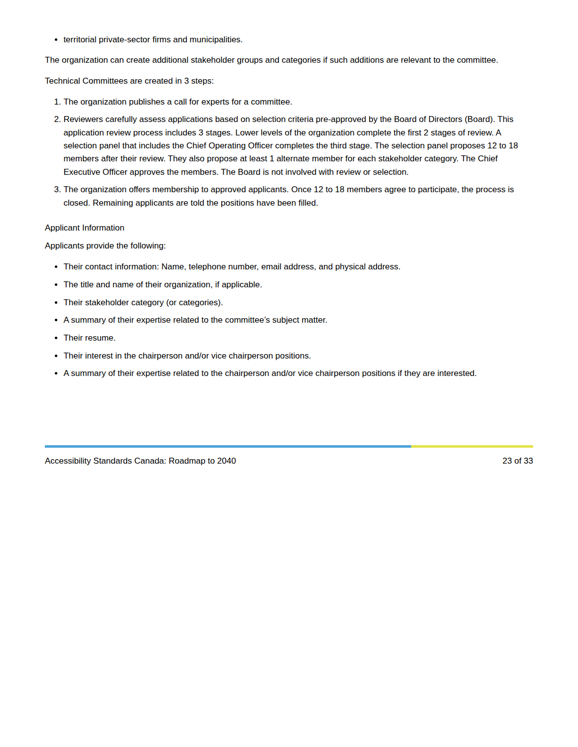territorial private-sector firms and municipalities.
The organization can create additional stakeholder groups and categories if such additions are relevant to the committee.
Technical Committees are created in 3 steps:
The organization publishes a call for experts for a committee.
Reviewers carefully assess applications based on selection criteria pre-approved by the Board of Directors (Board). This application review process includes 3 stages. Lower levels of the organization complete the first 2 stages of review. A selection panel that includes the Chief Operating Officer completes the third stage. The selection panel proposes 12 to 18 members after their review. They also propose at least 1 alternate member for each stakeholder category. The Chief Executive Officer approves the members. The Board is not involved with review or selection.
The organization offers membership to approved applicants. Once 12 to 18 members agree to participate, the process is closed. Remaining applicants are told the positions have been filled.
Applicant Information
Applicants provide the following:
Their contact information: Name, telephone number, email address, and physical address.
The title and name of their organization, if applicable.
Their stakeholder category (or categories).
A summary of their expertise related to the committee’s subject matter.
Their resume.
Their interest in the chairperson and/or vice chairperson positions.
A summary of their expertise related to the chairperson and/or vice chairperson positions if they are interested.
Accessibility Standards Canada: Roadmap to 2040 23 of 33